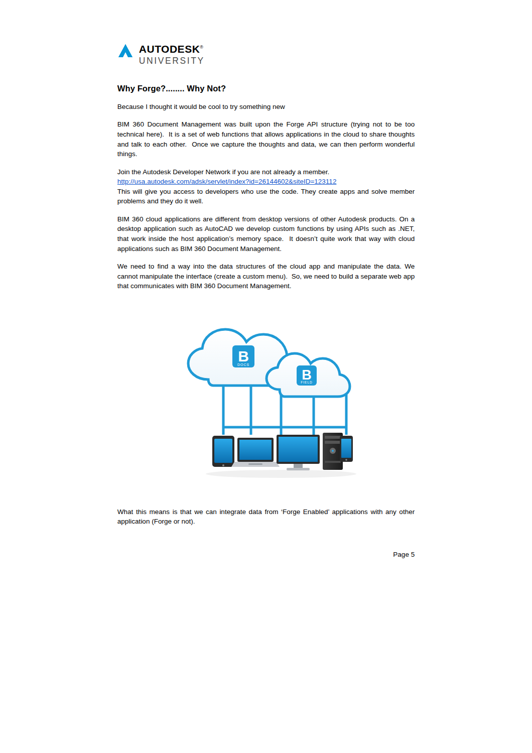AUTODESK® UNIVERSITY
Why Forge?........ Why Not?
Because I thought it would be cool to try something new
BIM 360 Document Management was built upon the Forge API structure (trying not to be too technical here). It is a set of web functions that allows applications in the cloud to share thoughts and talk to each other. Once we capture the thoughts and data, we can then perform wonderful things.
Join the Autodesk Developer Network if you are not already a member.
http://usa.autodesk.com/adsk/servlet/index?id=26144602&siteID=123112
This will give you access to developers who use the code. They create apps and solve member problems and they do it well.
BIM 360 cloud applications are different from desktop versions of other Autodesk products. On a desktop application such as AutoCAD we develop custom functions by using APIs such as .NET, that work inside the host application’s memory space. It doesn’t quite work that way with cloud applications such as BIM 360 Document Management.
We need to find a way into the data structures of the cloud app and manipulate the data. We cannot manipulate the interface (create a custom menu). So, we need to build a separate web app that communicates with BIM 360 Document Management.
B DOCS B FIELD
What this means is that we can integrate data from ‘Forge Enabled’ applications with any other application (Forge or not).
Page 5